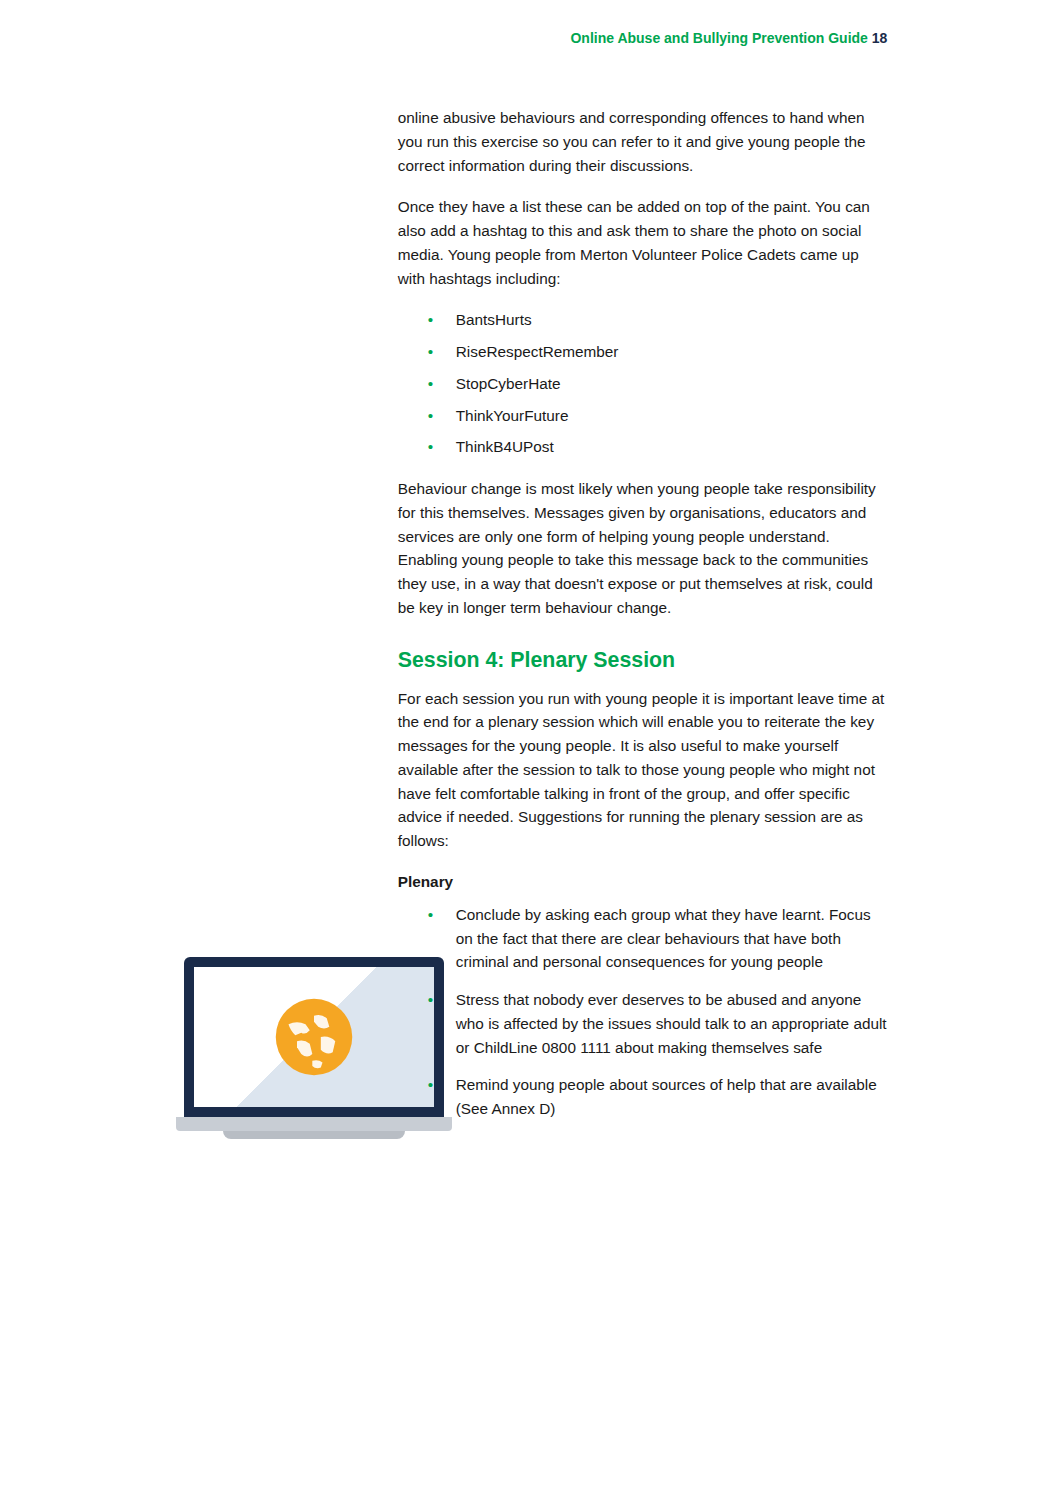Online Abuse and Bullying Prevention Guide 18
online abusive behaviours and corresponding offences to hand when you run this exercise so you can refer to it and give young people the correct information during their discussions.
Once they have a list these can be added on top of the paint. You can also add a hashtag to this and ask them to share the photo on social media. Young people from Merton Volunteer Police Cadets came up with hashtags including:
BantsHurts
RiseRespectRemember
StopCyberHate
ThinkYourFuture
ThinkB4UPost
Behaviour change is most likely when young people take responsibility for this themselves. Messages given by organisations, educators and services are only one form of helping young people understand. Enabling young people to take this message back to the communities they use, in a way that doesn't expose or put themselves at risk, could be key in longer term behaviour change.
Session 4: Plenary Session
For each session you run with young people it is important leave time at the end for a plenary session which will enable you to reiterate the key messages for the young people. It is also useful to make yourself available after the session to talk to those young people who might not have felt comfortable talking in front of the group, and offer specific advice if needed. Suggestions for running the plenary session are as follows:
Plenary
Conclude by asking each group what they have learnt. Focus on the fact that there are clear behaviours that have both criminal and personal consequences for young people
Stress that nobody ever deserves to be abused and anyone who is affected by the issues should talk to an appropriate adult or ChildLine 0800 1111 about making themselves safe
Remind young people about sources of help that are available (See Annex D)